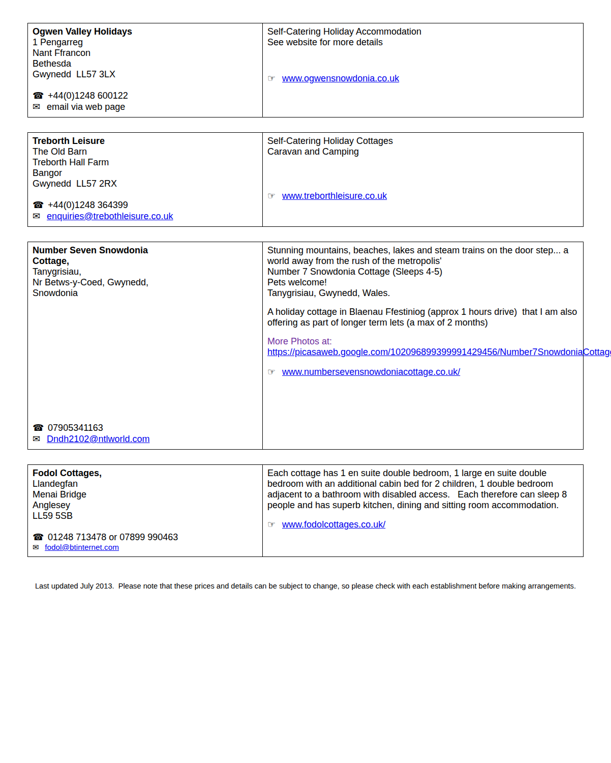| Ogwen Valley Holidays 1 Pengarreg Nant Ffrancon Bethesda Gwynedd LL57 3LX ☎ +44(0)1248 600122 ✉ email via web page | Self-Catering Holiday Accommodation See website for more details ☞ www.ogwensnowdonia.co.uk |
| Treborth Leisure The Old Barn Treborth Hall Farm Bangor Gwynedd LL57 2RX ☎ +44(0)1248 364399 ✉ enquiries@trebothleisure.co.uk | Self-Catering Holiday Cottages Caravan and Camping ☞ www.treborthleisure.co.uk |
| Number Seven Snowdonia Cottage, Tanygrisiau, Nr Betws-y-Coed, Gwynedd, Snowdonia ☎ 07905341163 ✉ Dndh2102@ntlworld.com | Stunning mountains, beaches, lakes and steam trains on the door step... a world away from the rush of the metropolis' Number 7 Snowdonia Cottage (Sleeps 4-5) Pets welcome! Tanygrisiau, Gwynedd, Wales. A holiday cottage in Blaenau Ffestiniog (approx 1 hours drive) that I am also offering as part of longer term lets (a max of 2 months) More Photos at: https://picasaweb.google.com/102096899399991429456/Number7SnowdoniaCottage # ☞ www.numbersevensnowdoniacottage.co.uk/ |
| Fodol Cottages, Llandegfan Menai Bridge Anglesey LL59 5SB ☎ 01248 713478 or 07899 990463 ✉ fodol@btinternet.com | Each cottage has 1 en suite double bedroom, 1 large en suite double bedroom with an additional cabin bed for 2 children, 1 double bedroom adjacent to a bathroom with disabled access. Each therefore can sleep 8 people and has superb kitchen, dining and sitting room accommodation. ☞ www.fodolcottages.co.uk/ |
Last updated July 2013. Please note that these prices and details can be subject to change, so please check with each establishment before making arrangements.